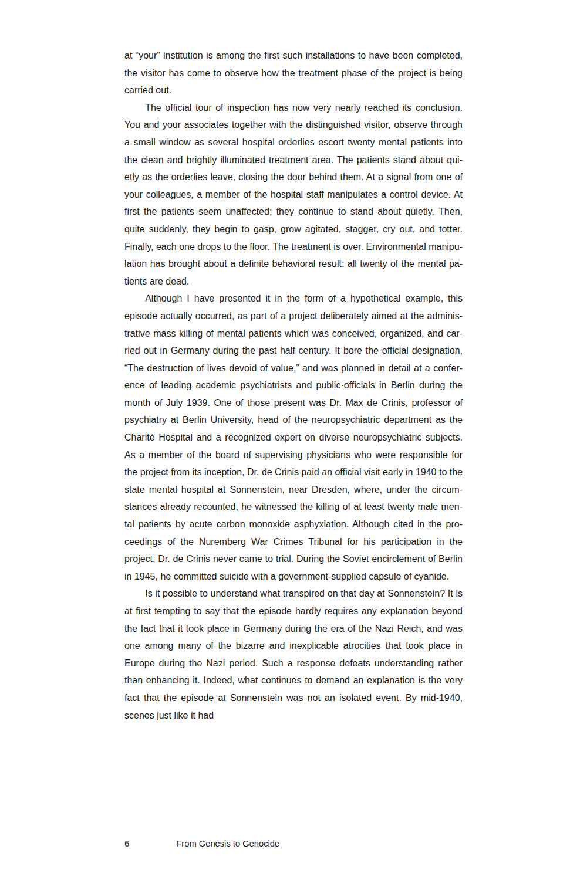at “your” institution is among the first such installations to have been completed, the visitor has come to observe how the treatment phase of the project is being carried out.
The official tour of inspection has now very nearly reached its conclusion. You and your associates together with the distinguished visitor, observe through a small window as several hospital orderlies escort twenty mental patients into the clean and brightly illuminated treatment area. The patients stand about quietly as the orderlies leave, closing the door behind them. At a signal from one of your colleagues, a member of the hospital staff manipulates a control device. At first the patients seem unaffected; they continue to stand about quietly. Then, quite suddenly, they begin to gasp, grow agitated, stagger, cry out, and totter. Finally, each one drops to the floor. The treatment is over. Environmental manipulation has brought about a definite behavioral result: all twenty of the mental patients are dead.
Although I have presented it in the form of a hypothetical example, this episode actually occurred, as part of a project deliberately aimed at the administrative mass killing of mental patients which was conceived, organized, and carried out in Germany during the past half century. It bore the official designation, “The destruction of lives devoid of value,” and was planned in detail at a conference of leading academic psychiatrists and public·officials in Berlin during the month of July 1939. One of those present was Dr. Max de Crinis, professor of psychiatry at Berlin University, head of the neuropsychiatric department as the Charité Hospital and a recognized expert on diverse neuropsychiatric subjects. As a member of the board of supervising physicians who were responsible for the project from its inception, Dr. de Crinis paid an official visit early in 1940 to the state mental hospital at Sonnenstein, near Dresden, where, under the circumstances already recounted, he witnessed the killing of at least twenty male mental patients by acute carbon monoxide asphyxiation. Although cited in the proceedings of the Nuremberg War Crimes Tribunal for his participation in the project, Dr. de Crinis never came to trial. During the Soviet encirclement of Berlin in 1945, he committed suicide with a government-supplied capsule of cyanide.
Is it possible to understand what transpired on that day at Sonnenstein? It is at first tempting to say that the episode hardly requires any explanation beyond the fact that it took place in Germany during the era of the Nazi Reich, and was one among many of the bizarre and inexplicable atrocities that took place in Europe during the Nazi period. Such a response defeats understanding rather than enhancing it. Indeed, what continues to demand an explanation is the very fact that the episode at Sonnenstein was not an isolated event. By mid-1940, scenes just like it had
6
From Genesis to Genocide